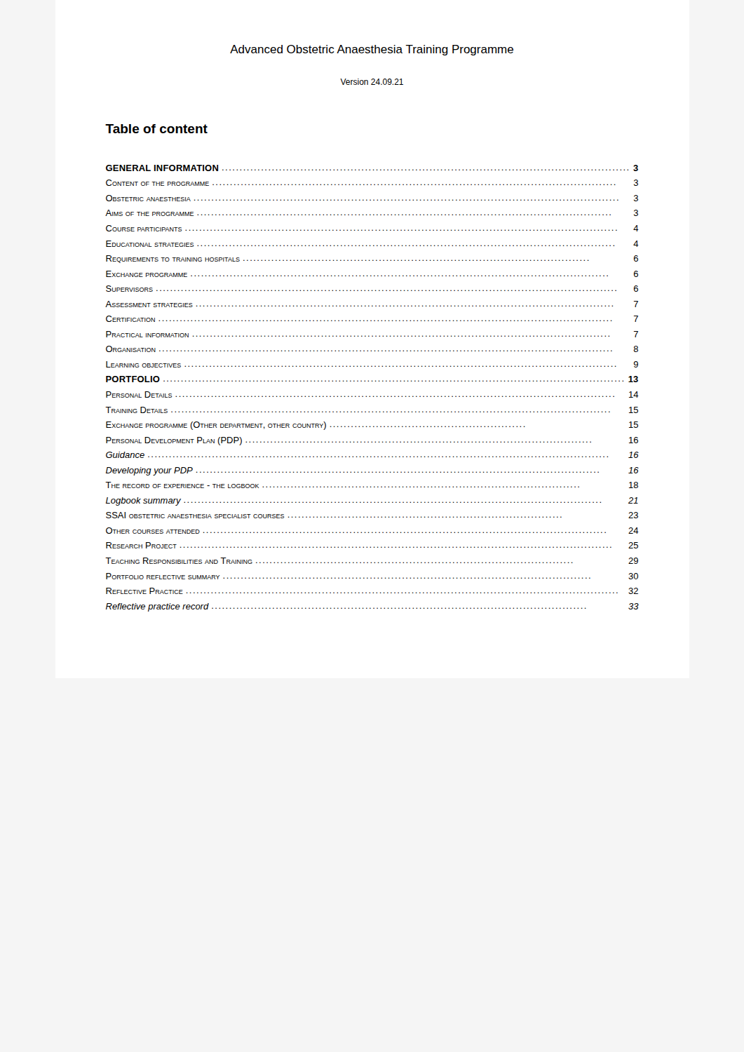Advanced Obstetric Anaesthesia Training Programme
Version 24.09.21
Table of content
General information .................................................................................................................................. 3
Content of the programme ................................................................................................................. 3
Obstetric anaesthesia ....................................................................................................................... 3
Aims of the programme .................................................................................................................... 3
Course participants ......................................................................................................................... 4
Educational strategies ..................................................................................................................... 4
Requirements to training hospitals ................................................................................................. 6
Exchange programme ..................................................................................................................... 6
Supervisors ................................................................................................................................. 6
Assessment strategies ..................................................................................................................... 7
Certification ............................................................................................................................... 7
Practical information ..................................................................................................................... 7
Organisation ............................................................................................................................... 8
Learning objectives ......................................................................................................................... 9
Portfolio ............................................................................................................................................. 13
Personal Details ........................................................................................................................... 14
Training Details ........................................................................................................................... 15
Exchange programme (Other department, other country) ....................................................... 15
Personal Development Plan (PDP) ................................................................................................. 16
Guidance ................................................................................................................................. 16
Developing your PDP ................................................................................................................. 16
The record of experience - the logbook ......................................................................................... 18
Logbook summary ..................................................................................................................... 21
SSAI obstetric anaesthesia specialist courses ............................................................................. 23
Other courses attended ................................................................................................................. 24
Research Project ......................................................................................................................... 25
Teaching Responsibilities and Training ......................................................................................... 29
Portfolio reflective summary ....................................................................................................... 30
Reflective Practice ......................................................................................................................... 32
Reflective practice record ......................................................................................................... 33